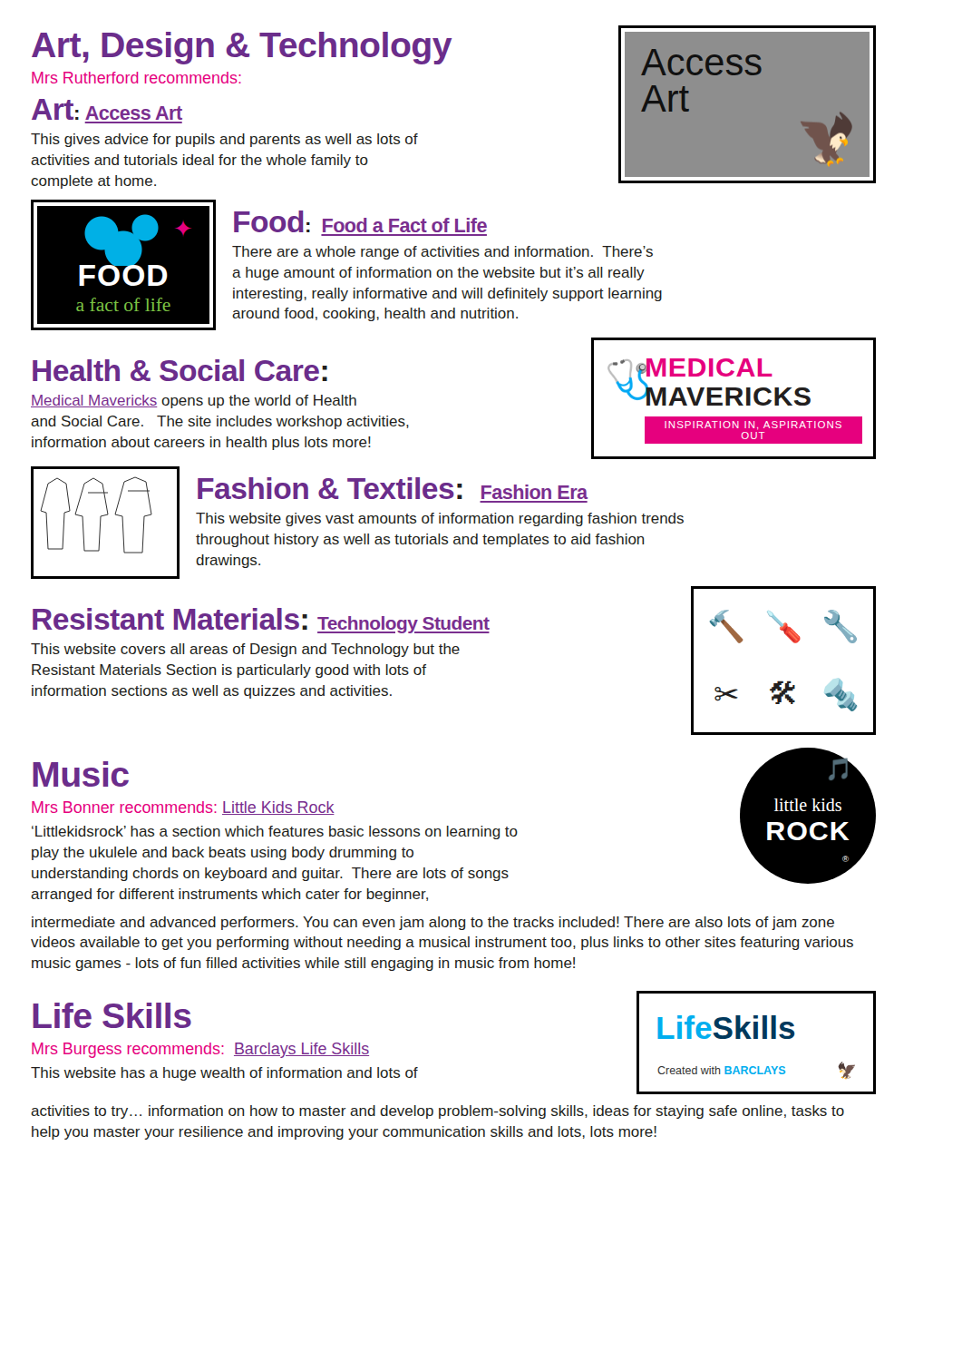Access
Art
🦅
Art, Design & Technology
Mrs Rutherford recommends:
Art: Access Art
This gives advice for pupils and parents as well as lots of
activities and tutorials ideal for the whole family to
complete at home.
✦
FOOD
a fact of life
Food: Food a Fact of Life
There are a whole range of activities and information. There’s
a huge amount of information on the website but it’s all really
interesting, really informative and will definitely support learning
around food, cooking, health and nutrition.
🩺
MEDICAL
MAVERICKS
INSPIRATION IN, ASPIRATIONS OUT
Health & Social Care:
Medical Mavericks opens up the world of Health
and Social Care. The site includes workshop activities,
information about careers in health plus lots more!
Fashion & Textiles: Fashion Era
This website gives vast amounts of information regarding fashion trends
throughout history as well as tutorials and templates to aid fashion
drawings.
🔨 🪛 🔧 ✂ 🛠 🔩
Resistant Materials: Technology Student
This website covers all areas of Design and Technology but the
Resistant Materials Section is particularly good with lots of
information sections as well as quizzes and activities.
🎵
little kids
ROCK
®
Music
Mrs Bonner recommends: Little Kids Rock
‘Littlekidsrock’ has a section which features basic lessons on learning to
play the ukulele and back beats using body drumming to
understanding chords on keyboard and guitar. There are lots of songs
arranged for different instruments which cater for beginner,
intermediate and advanced performers. You can even jam along to the tracks included! There are also lots of jam zone videos available to get you performing without needing a musical instrument too, plus links to other sites featuring various music games - lots of fun filled activities while still engaging in music from home!
Life Skills
Created with BARCLAYS
🦅
Life Skills
Mrs Burgess recommends: Barclays Life Skills
This website has a huge wealth of information and lots of
activities to try… information on how to master and develop problem-solving skills, ideas for staying safe online, tasks to help you master your resilience and improving your communication skills and lots, lots more!